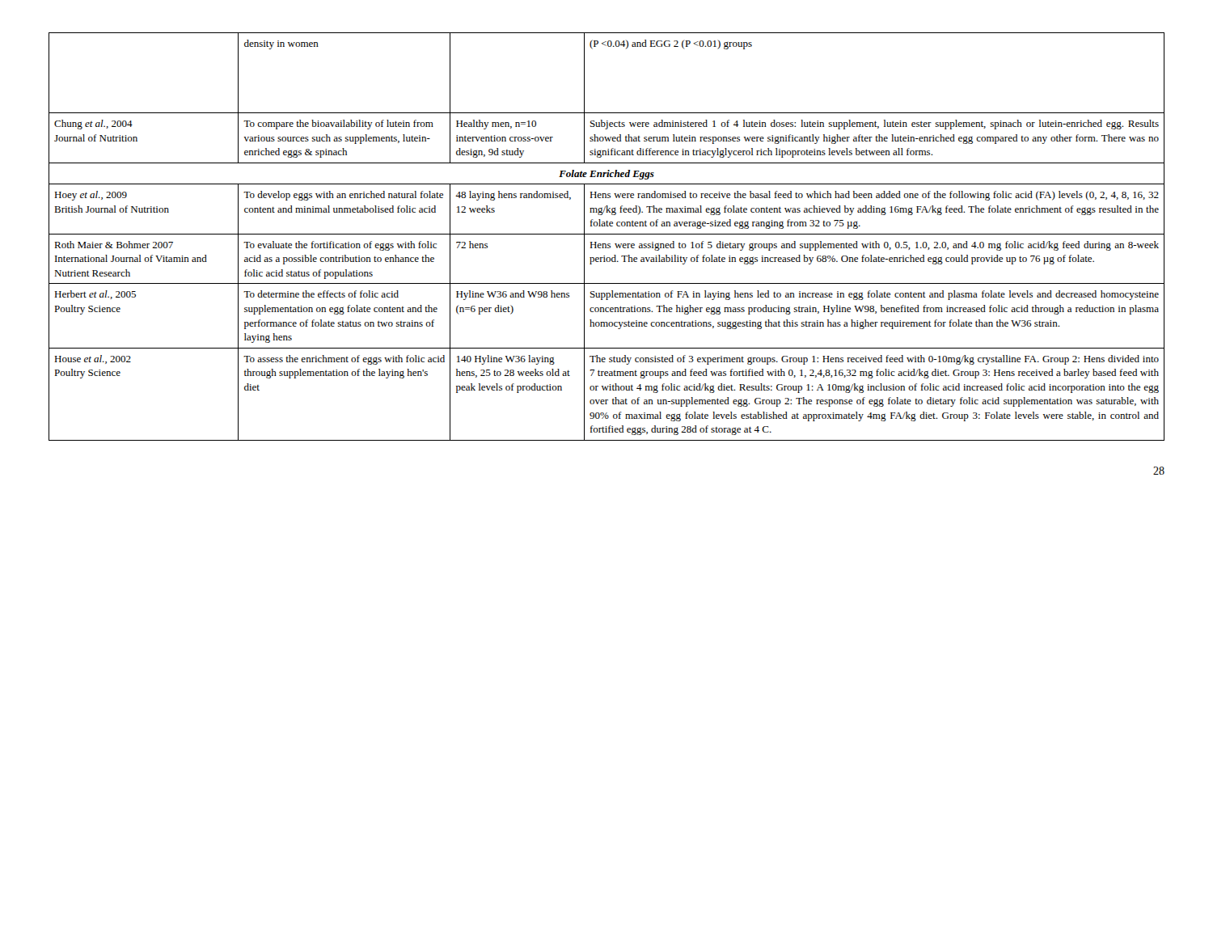| | density in women | | (P <0.04) and EGG 2 (P <0.01) groups |
| Chung et al., 2004 Journal of Nutrition | To compare the bioavailability of lutein from various sources such as supplements, lutein-enriched eggs & spinach | Healthy men, n=10 intervention cross-over design, 9d study | Subjects were administered 1 of 4 lutein doses: lutein supplement, lutein ester supplement, spinach or lutein-enriched egg. Results showed that serum lutein responses were significantly higher after the lutein-enriched egg compared to any other form. There was no significant difference in triacylglycerol rich lipoproteins levels between all forms. |
| Folate Enriched Eggs |
| Hoey et al., 2009 British Journal of Nutrition | To develop eggs with an enriched natural folate content and minimal unmetabolised folic acid | 48 laying hens randomised, 12 weeks | Hens were randomised to receive the basal feed to which had been added one of the following folic acid (FA) levels (0, 2, 4, 8, 16, 32 mg/kg feed). The maximal egg folate content was achieved by adding 16mg FA/kg feed. The folate enrichment of eggs resulted in the folate content of an average-sized egg ranging from 32 to 75 µg. |
| Roth Maier & Bohmer 2007 International Journal of Vitamin and Nutrient Research | To evaluate the fortification of eggs with folic acid as a possible contribution to enhance the folic acid status of populations | 72 hens | Hens were assigned to 1of 5 dietary groups and supplemented with 0, 0.5, 1.0, 2.0, and 4.0 mg folic acid/kg feed during an 8-week period. The availability of folate in eggs increased by 68%. One folate-enriched egg could provide up to 76 µg of folate. |
| Herbert et al., 2005 Poultry Science | To determine the effects of folic acid supplementation on egg folate content and the performance of folate status on two strains of laying hens | Hyline W36 and W98 hens (n=6 per diet) | Supplementation of FA in laying hens led to an increase in egg folate content and plasma folate levels and decreased homocysteine concentrations. The higher egg mass producing strain, Hyline W98, benefited from increased folic acid through a reduction in plasma homocysteine concentrations, suggesting that this strain has a higher requirement for folate than the W36 strain. |
| House et al., 2002 Poultry Science | To assess the enrichment of eggs with folic acid through supplementation of the laying hen's diet | 140 Hyline W36 laying hens, 25 to 28 weeks old at peak levels of production | The study consisted of 3 experiment groups. Group 1: Hens received feed with 0-10mg/kg crystalline FA. Group 2: Hens divided into 7 treatment groups and feed was fortified with 0, 1, 2,4,8,16,32 mg folic acid/kg diet. Group 3: Hens received a barley based feed with or without 4 mg folic acid/kg diet. Results: Group 1: A 10mg/kg inclusion of folic acid increased folic acid incorporation into the egg over that of an un-supplemented egg. Group 2: The response of egg folate to dietary folic acid supplementation was saturable, with 90% of maximal egg folate levels established at approximately 4mg FA/kg diet. Group 3: Folate levels were stable, in control and fortified eggs, during 28d of storage at 4 C. |
28